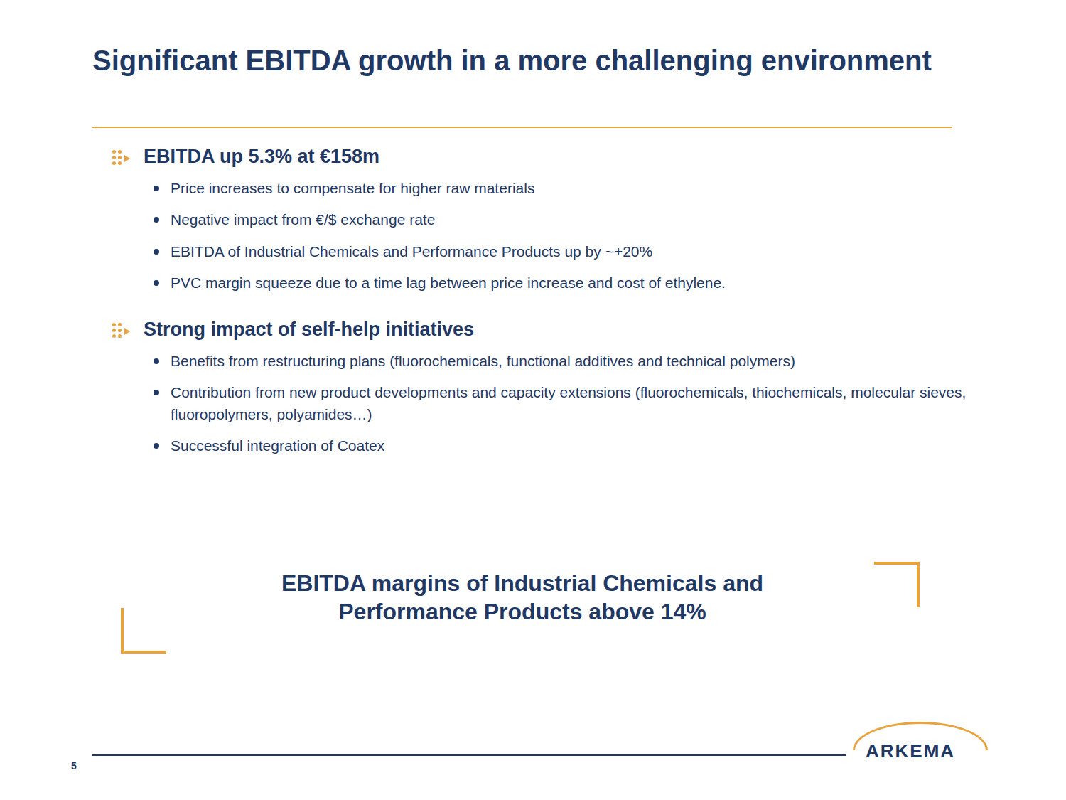Significant EBITDA growth in a more challenging environment
EBITDA up 5.3% at €158m
Price increases to compensate for higher raw materials
Negative impact from €/$ exchange rate
EBITDA of Industrial Chemicals and Performance Products up by ~+20%
PVC margin squeeze due to a time lag between price increase and cost of ethylene.
Strong impact of self-help initiatives
Benefits from restructuring plans (fluorochemicals, functional additives and technical polymers)
Contribution from new product developments and capacity extensions (fluorochemicals, thiochemicals, molecular sieves, fluoropolymers, polyamides…)
Successful integration of Coatex
EBITDA margins of Industrial Chemicals and
Performance Products above 14%
5
ARKEMA